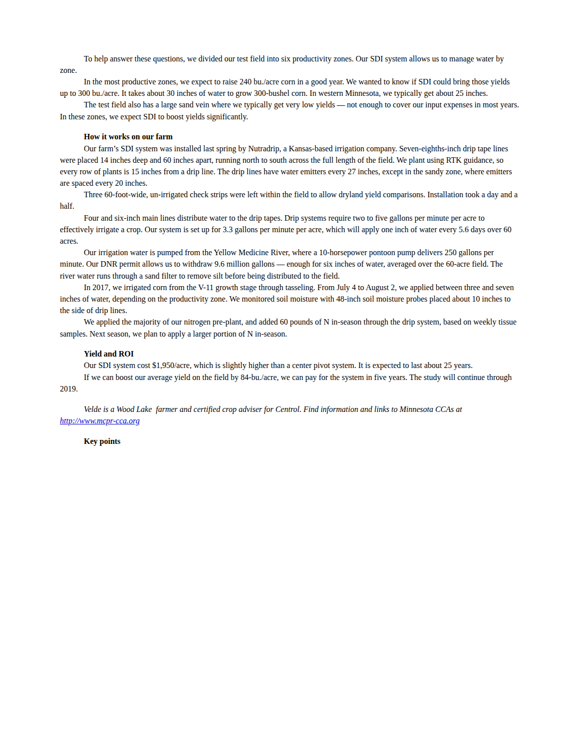To help answer these questions, we divided our test field into six productivity zones. Our SDI system allows us to manage water by zone.
In the most productive zones, we expect to raise 240 bu./acre corn in a good year. We wanted to know if SDI could bring those yields up to 300 bu./acre. It takes about 30 inches of water to grow 300-bushel corn. In western Minnesota, we typically get about 25 inches.
The test field also has a large sand vein where we typically get very low yields — not enough to cover our input expenses in most years. In these zones, we expect SDI to boost yields significantly.
How it works on our farm
Our farm’s SDI system was installed last spring by Nutradrip, a Kansas-based irrigation company. Seven-eighths-inch drip tape lines were placed 14 inches deep and 60 inches apart, running north to south across the full length of the field. We plant using RTK guidance, so every row of plants is 15 inches from a drip line. The drip lines have water emitters every 27 inches, except in the sandy zone, where emitters are spaced every 20 inches.
Three 60-foot-wide, un-irrigated check strips were left within the field to allow dryland yield comparisons. Installation took a day and a half.
Four and six-inch main lines distribute water to the drip tapes. Drip systems require two to five gallons per minute per acre to effectively irrigate a crop. Our system is set up for 3.3 gallons per minute per acre, which will apply one inch of water every 5.6 days over 60 acres.
Our irrigation water is pumped from the Yellow Medicine River, where a 10-horsepower pontoon pump delivers 250 gallons per minute. Our DNR permit allows us to withdraw 9.6 million gallons — enough for six inches of water, averaged over the 60-acre field. The river water runs through a sand filter to remove silt before being distributed to the field.
In 2017, we irrigated corn from the V-11 growth stage through tasseling. From July 4 to August 2, we applied between three and seven inches of water, depending on the productivity zone. We monitored soil moisture with 48-inch soil moisture probes placed about 10 inches to the side of drip lines.
We applied the majority of our nitrogen pre-plant, and added 60 pounds of N in-season through the drip system, based on weekly tissue samples. Next season, we plan to apply a larger portion of N in-season.
Yield and ROI
Our SDI system cost $1,950/acre, which is slightly higher than a center pivot system. It is expected to last about 25 years.
If we can boost our average yield on the field by 84-bu./acre, we can pay for the system in five years. The study will continue through 2019.
Velde is a Wood Lake farmer and certified crop adviser for Centrol. Find information and links to Minnesota CCAs at http://www.mcpr-cca.org
Key points